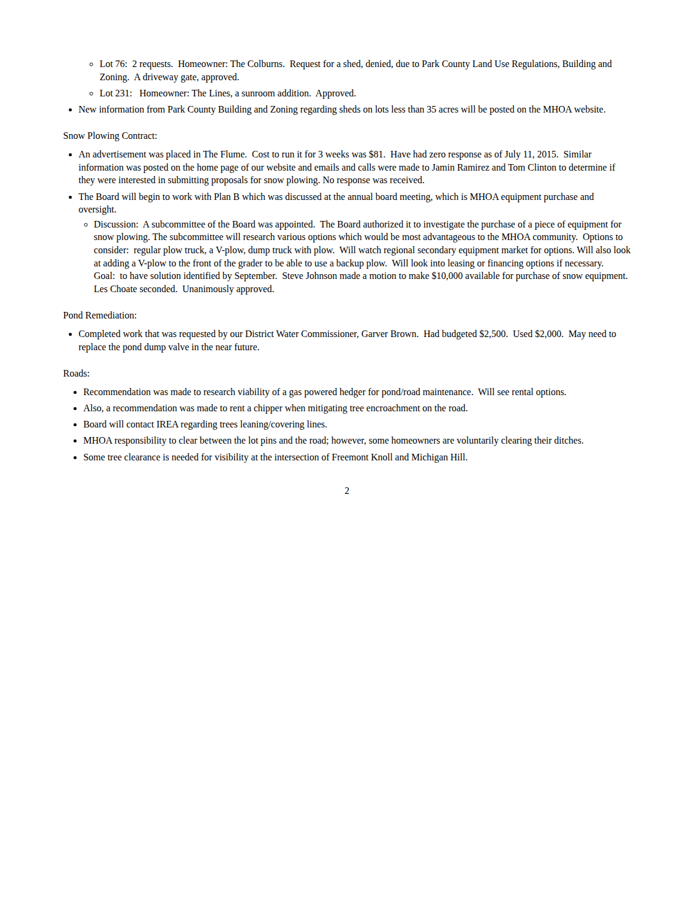Lot 76: 2 requests. Homeowner: The Colburns. Request for a shed, denied, due to Park County Land Use Regulations, Building and Zoning. A driveway gate, approved.
Lot 231: Homeowner: The Lines, a sunroom addition. Approved.
New information from Park County Building and Zoning regarding sheds on lots less than 35 acres will be posted on the MHOA website.
Snow Plowing Contract:
An advertisement was placed in The Flume. Cost to run it for 3 weeks was $81. Have had zero response as of July 11, 2015. Similar information was posted on the home page of our website and emails and calls were made to Jamin Ramirez and Tom Clinton to determine if they were interested in submitting proposals for snow plowing. No response was received.
The Board will begin to work with Plan B which was discussed at the annual board meeting, which is MHOA equipment purchase and oversight.
Discussion: A subcommittee of the Board was appointed. The Board authorized it to investigate the purchase of a piece of equipment for snow plowing. The subcommittee will research various options which would be most advantageous to the MHOA community. Options to consider: regular plow truck, a V-plow, dump truck with plow. Will watch regional secondary equipment market for options. Will also look at adding a V-plow to the front of the grader to be able to use a backup plow. Will look into leasing or financing options if necessary. Goal: to have solution identified by September. Steve Johnson made a motion to make $10,000 available for purchase of snow equipment. Les Choate seconded. Unanimously approved.
Pond Remediation:
Completed work that was requested by our District Water Commissioner, Garver Brown. Had budgeted $2,500. Used $2,000. May need to replace the pond dump valve in the near future.
Roads:
Recommendation was made to research viability of a gas powered hedger for pond/road maintenance. Will see rental options.
Also, a recommendation was made to rent a chipper when mitigating tree encroachment on the road.
Board will contact IREA regarding trees leaning/covering lines.
MHOA responsibility to clear between the lot pins and the road; however, some homeowners are voluntarily clearing their ditches.
Some tree clearance is needed for visibility at the intersection of Freemont Knoll and Michigan Hill.
2